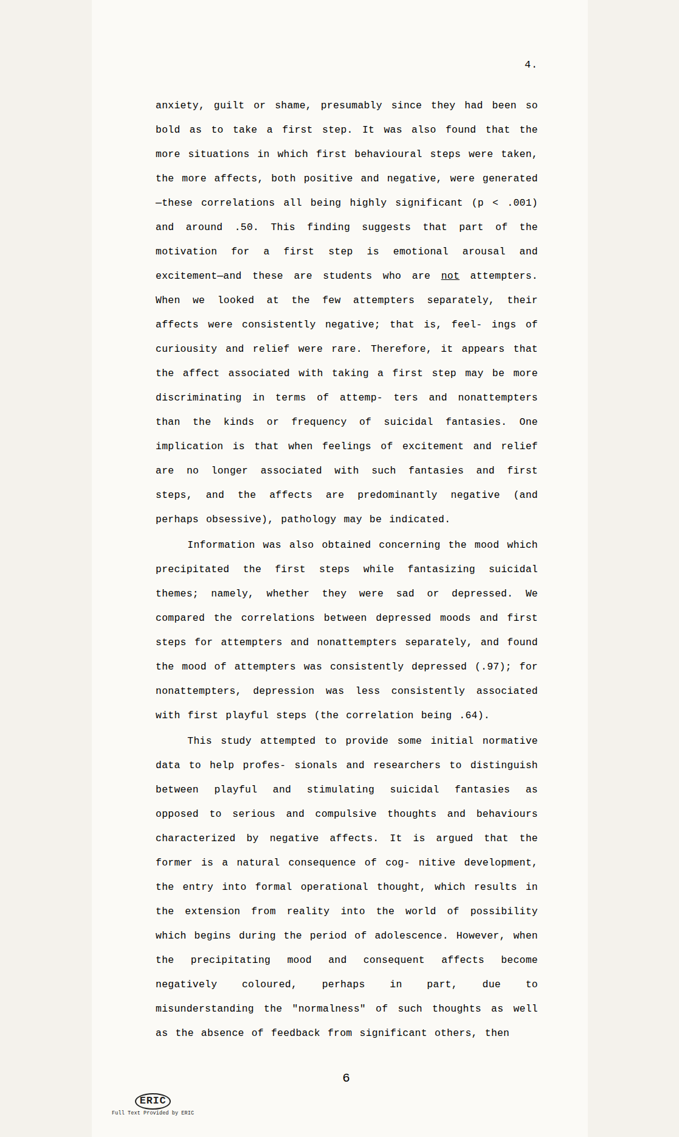4.
anxiety, guilt or shame, presumably since they had been so bold as to take a first step. It was also found that the more situations in which first behavioural steps were taken, the more affects, both positive and negative, were generated—these correlations all being highly significant (p < .001) and around .50. This finding suggests that part of the motivation for a first step is emotional arousal and excitement—and these are students who are not attempters. When we looked at the few attempters separately, their affects were consistently negative; that is, feel- ings of curiousity and relief were rare. Therefore, it appears that the affect associated with taking a first step may be more discriminating in terms of attemp- ters and nonattempters than the kinds or frequency of suicidal fantasies. One implication is that when feelings of excitement and relief are no longer associated with such fantasies and first steps, and the affects are predominantly negative (and perhaps obsessive), pathology may be indicated.
Information was also obtained concerning the mood which precipitated the first steps while fantasizing suicidal themes; namely, whether they were sad or depressed. We compared the correlations between depressed moods and first steps for attempters and nonattempters separately, and found the mood of attempters was consistently depressed (.97); for nonattempters, depression was less consistently associated with first playful steps (the correlation being .64).
This study attempted to provide some initial normative data to help profes- sionals and researchers to distinguish between playful and stimulating suicidal fantasies as opposed to serious and compulsive thoughts and behaviours characterized by negative affects. It is argued that the former is a natural consequence of cog- nitive development, the entry into formal operational thought, which results in the extension from reality into the world of possibility which begins during the period of adolescence. However, when the precipitating mood and consequent affects become negatively coloured, perhaps in part, due to misunderstanding the "normalness" of such thoughts as well as the absence of feedback from significant others, then
6
ERIC
Full Text Provided by ERIC